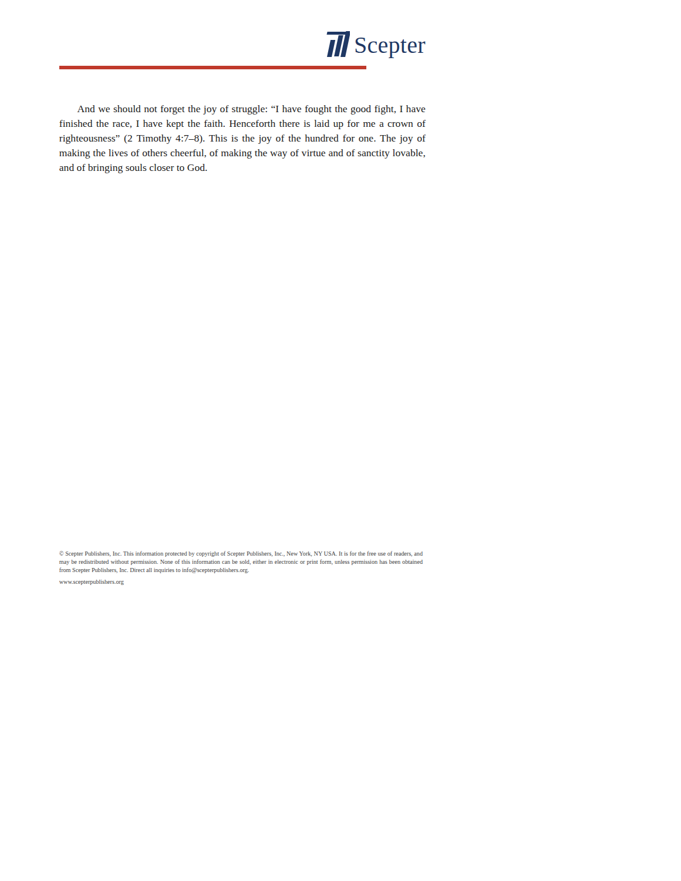Scepter
And we should not forget the joy of struggle: “I have fought the good fight, I have finished the race, I have kept the faith. Henceforth there is laid up for me a crown of righteousness” (2 Timothy 4:7–8). This is the joy of the hundred for one. The joy of making the lives of others cheerful, of making the way of virtue and of sanctity lovable, and of bringing souls closer to God.
© Scepter Publishers, Inc. This information protected by copyright of Scepter Publishers, Inc., New York, NY USA. It is for the free use of readers, and may be redistributed without permission. None of this information can be sold, either in electronic or print form, unless permission has been obtained from Scepter Publishers, Inc. Direct all inquiries to info@scepterpublishers.org.
www.scepterpublishers.org